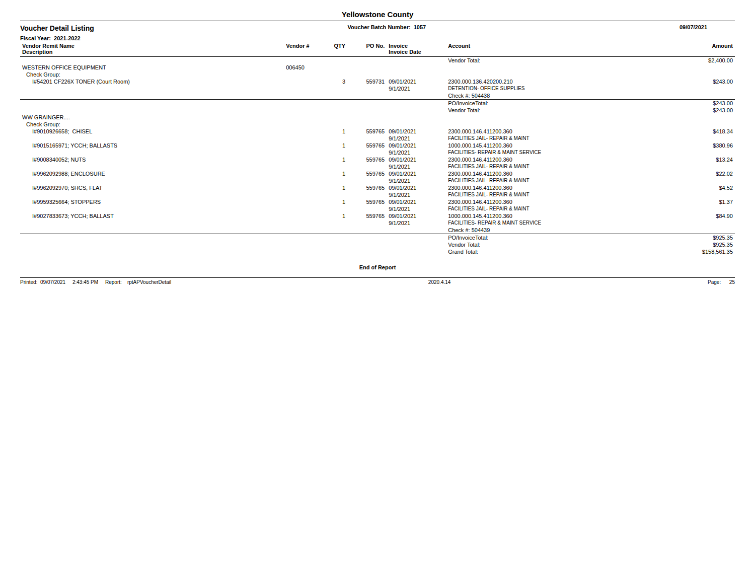Yellowstone County
Voucher Detail Listing
Voucher Batch Number: 1057
09/07/2021
Fiscal Year: 2021-2022
| Vendor Remit Name Description | Vendor # | QTY | PO No. | Invoice Invoice Date | Account | Amount |
| --- | --- | --- | --- | --- | --- | --- |
| | | | | | Vendor Total: | $2,400.00 |
| WESTERN OFFICE EQUIPMENT | 006450 | | | | | |
| Check Group: | | | | | | |
| I#54201 CF226X TONER (Court Room) | | 3 | 559731 | 09/01/2021 | 2300.000.136.420200.210 | $243.00 |
| | | | | 9/1/2021 | DETENTION- OFFICE SUPPLIES | |
| | | | | | Check #: 504438 | |
| | | | | | PO/InvoiceTotal: | $243.00 |
| | | | | | Vendor Total: | $243.00 |
| WW GRAINGER.... | | | | | | |
| Check Group: | | | | | | |
| I#9010926658; CHISEL | | 1 | 559765 | 09/01/2021 | 2300.000.146.411200.360 | $418.34 |
| | | | | 9/1/2021 | FACILITIES JAIL- REPAIR & MAINT | |
| I#9015165971; YCCH; BALLASTS | | 1 | 559765 | 09/01/2021 | 1000.000.145.411200.360 | $380.96 |
| | | | | 9/1/2021 | FACILITIES- REPAIR & MAINT SERVICE | |
| I#9008340052; NUTS | | 1 | 559765 | 09/01/2021 | 2300.000.146.411200.360 | $13.24 |
| | | | | 9/1/2021 | FACILITIES JAIL- REPAIR & MAINT | |
| I#9962092988; ENCLOSURE | | 1 | 559765 | 09/01/2021 | 2300.000.146.411200.360 | $22.02 |
| | | | | 9/1/2021 | FACILITIES JAIL- REPAIR & MAINT | |
| I#9962092970; SHCS, FLAT | | 1 | 559765 | 09/01/2021 | 2300.000.146.411200.360 | $4.52 |
| | | | | 9/1/2021 | FACILITIES JAIL- REPAIR & MAINT | |
| I#9959325664; STOPPERS | | 1 | 559765 | 09/01/2021 | 2300.000.146.411200.360 | $1.37 |
| | | | | 9/1/2021 | FACILITIES JAIL- REPAIR & MAINT | |
| I#9027833673; YCCH; BALLAST | | 1 | 559765 | 09/01/2021 | 1000.000.145.411200.360 | $84.90 |
| | | | | 9/1/2021 | FACILITIES- REPAIR & MAINT SERVICE | |
| | | | | | Check #: 504439 | |
| | | | | | PO/InvoiceTotal: | $925.35 |
| | | | | | Vendor Total: | $925.35 |
| | | | | | Grand Total: | $158,561.35 |
End of Report
Printed: 09/07/2021 2:43:45 PM Report: rptAPVoucherDetail
2020.4.14
Page: 25